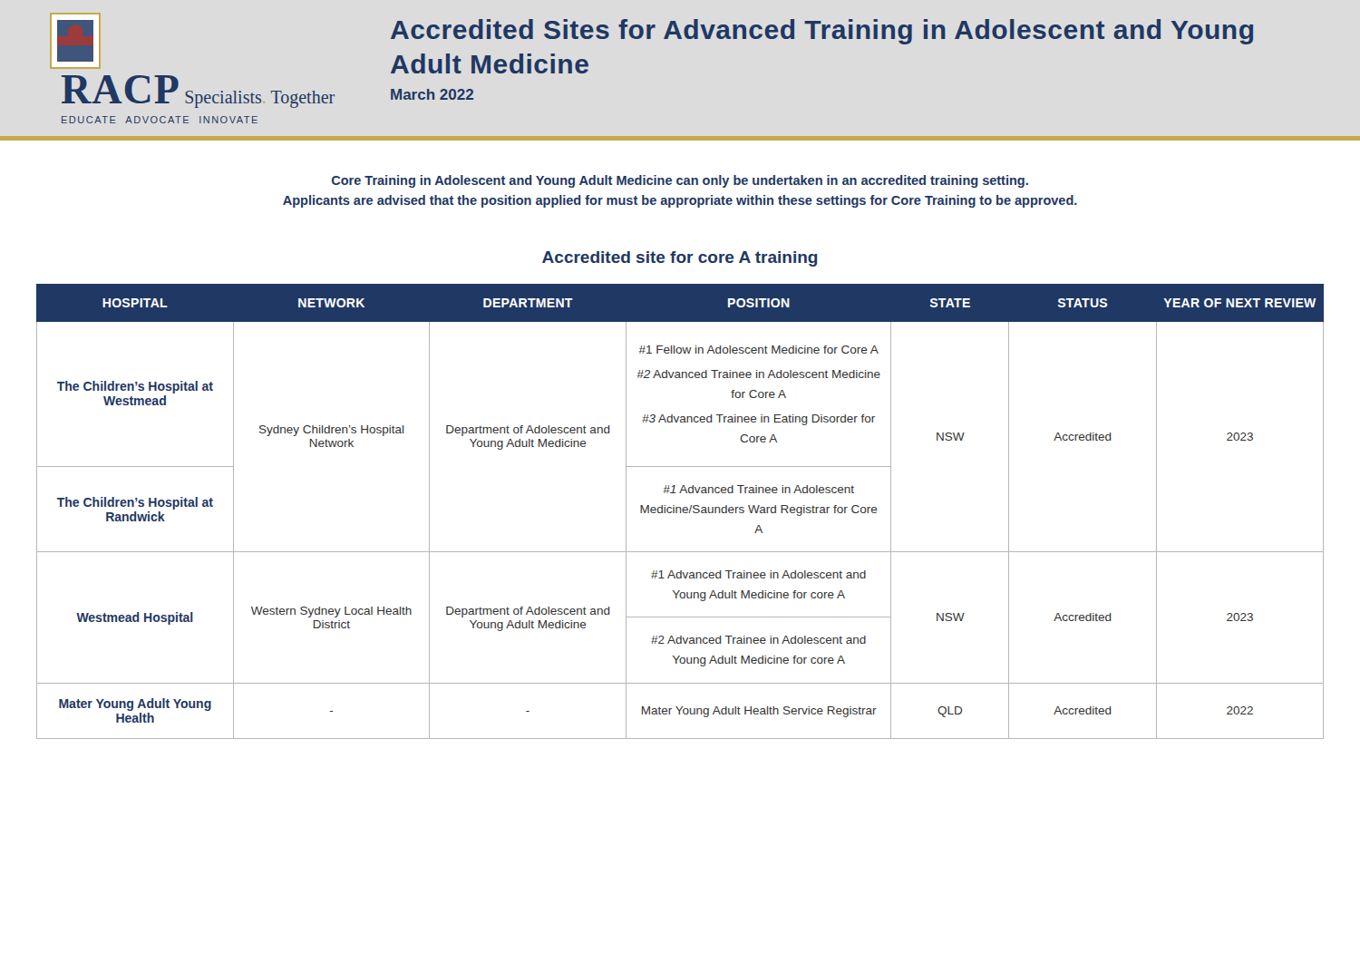RACP Specialists. Together EDUCATE ADVOCATE INNOVATE
Accredited Sites for Advanced Training in Adolescent and Young Adult Medicine
March 2022
Core Training in Adolescent and Young Adult Medicine can only be undertaken in an accredited training setting.
Applicants are advised that the position applied for must be appropriate within these settings for Core Training to be approved.
Accredited site for core A training
| HOSPITAL | NETWORK | DEPARTMENT | POSITION | STATE | STATUS | YEAR OF NEXT REVIEW |
| --- | --- | --- | --- | --- | --- | --- |
| The Children’s Hospital at Westmead | Sydney Children’s Hospital Network | Department of Adolescent and Young Adult Medicine | #1 Fellow in Adolescent Medicine for Core A #2 Advanced Trainee in Adolescent Medicine for Core A #3 Advanced Trainee in Eating Disorder for Core A | NSW | Accredited | 2023 |
| The Children’s Hospital at Randwick | #1 Advanced Trainee in Adolescent Medicine/Saunders Ward Registrar for Core A |
| Westmead Hospital | Western Sydney Local Health District | Department of Adolescent and Young Adult Medicine | #1 Advanced Trainee in Adolescent and Young Adult Medicine for core A | NSW | Accredited | 2023 |
| #2 Advanced Trainee in Adolescent and Young Adult Medicine for core A |
| Mater Young Adult Young Health | - | - | Mater Young Adult Health Service Registrar | QLD | Accredited | 2022 |